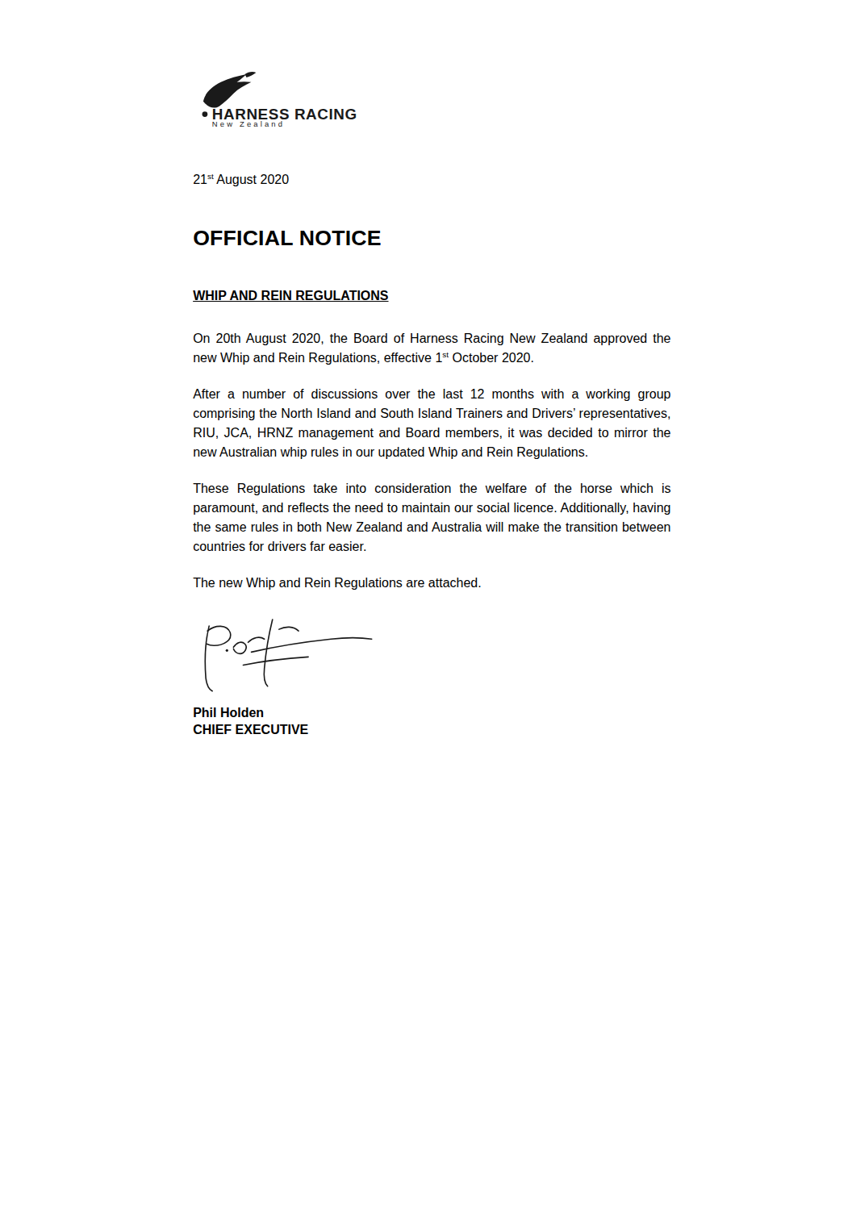HARNESS RACING New Zealand
21st August 2020
OFFICIAL NOTICE
WHIP AND REIN REGULATIONS
On 20th August 2020, the Board of Harness Racing New Zealand approved the new Whip and Rein Regulations, effective 1st October 2020.
After a number of discussions over the last 12 months with a working group comprising the North Island and South Island Trainers and Drivers’ representatives, RIU, JCA, HRNZ management and Board members, it was decided to mirror the new Australian whip rules in our updated Whip and Rein Regulations.
These Regulations take into consideration the welfare of the horse which is paramount, and reflects the need to maintain our social licence. Additionally, having the same rules in both New Zealand and Australia will make the transition between countries for drivers far easier.
The new Whip and Rein Regulations are attached.
Phil Holden
CHIEF EXECUTIVE